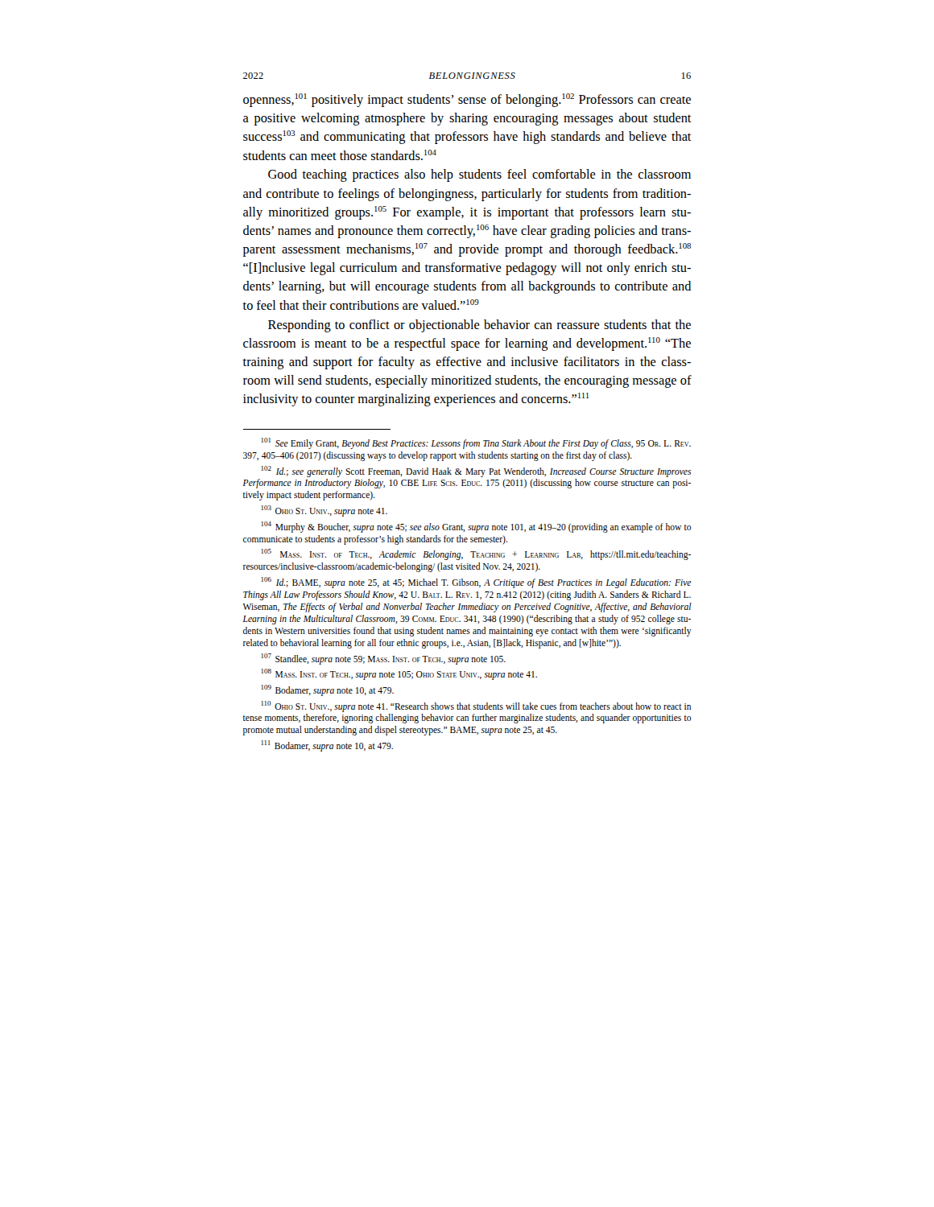2022 BELONGINGNESS 16
openness,101 positively impact students’ sense of belonging.102 Professors can create a positive welcoming atmosphere by sharing encouraging messages about student success103 and communicating that professors have high standards and believe that students can meet those standards.104
Good teaching practices also help students feel comfortable in the classroom and contribute to feelings of belongingness, particularly for students from traditionally minoritized groups.105 For example, it is important that professors learn students’ names and pronounce them correctly,106 have clear grading policies and transparent assessment mechanisms,107 and provide prompt and thorough feedback.108 “[I]nclusive legal curriculum and transformative pedagogy will not only enrich students’ learning, but will encourage students from all backgrounds to contribute and to feel that their contributions are valued.”109
Responding to conflict or objectionable behavior can reassure students that the classroom is meant to be a respectful space for learning and development.110 “The training and support for faculty as effective and inclusive facilitators in the classroom will send students, especially minoritized students, the encouraging message of inclusivity to counter marginalizing experiences and concerns.”111
101 See Emily Grant, Beyond Best Practices: Lessons from Tina Stark About the First Day of Class, 95 Or. L. Rev. 397, 405–406 (2017) (discussing ways to develop rapport with students starting on the first day of class).
102 Id.; see generally Scott Freeman, David Haak & Mary Pat Wenderoth, Increased Course Structure Improves Performance in Introductory Biology, 10 CBE Life Scis. Educ. 175 (2011) (discussing how course structure can positively impact student performance).
103 Ohio St. Univ., supra note 41.
104 Murphy & Boucher, supra note 45; see also Grant, supra note 101, at 419–20 (providing an example of how to communicate to students a professor’s high standards for the semester).
105 Mass. Inst. of Tech., Academic Belonging, Teaching + Learning Lab, https://tll.mit.edu/teaching-resources/inclusive-classroom/academic-belonging/ (last visited Nov. 24, 2021).
106 Id.; BAME, supra note 25, at 45; Michael T. Gibson, A Critique of Best Practices in Legal Education: Five Things All Law Professors Should Know, 42 U. Balt. L. Rev. 1, 72 n.412 (2012) (citing Judith A. Sanders & Richard L. Wiseman, The Effects of Verbal and Nonverbal Teacher Immediacy on Perceived Cognitive, Affective, and Behavioral Learning in the Multicultural Classroom, 39 Comm. Educ. 341, 348 (1990) (“describing that a study of 952 college students in Western universities found that using student names and maintaining eye contact with them were ‘significantly related to behavioral learning for all four ethnic groups, i.e., Asian, [B]lack, Hispanic, and [w]hite’”)).
107 Standlee, supra note 59; Mass. Inst. of Tech., supra note 105.
108 Mass. Inst. of Tech., supra note 105; Ohio State Univ., supra note 41.
109 Bodamer, supra note 10, at 479.
110 Ohio St. Univ., supra note 41. “Research shows that students will take cues from teachers about how to react in tense moments, therefore, ignoring challenging behavior can further marginalize students, and squander opportunities to promote mutual understanding and dispel stereotypes.” BAME, supra note 25, at 45.
111 Bodamer, supra note 10, at 479.